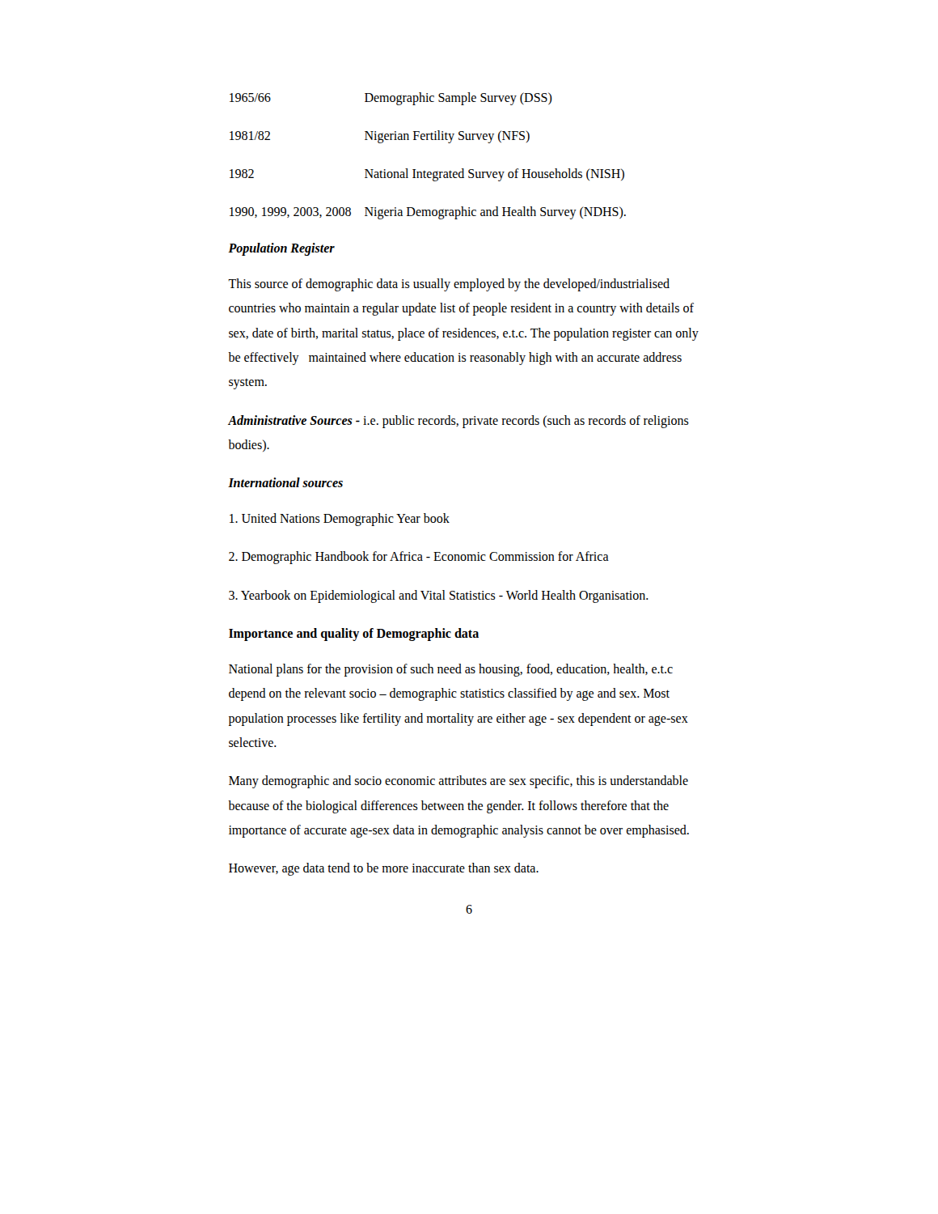1965/66 Demographic Sample Survey (DSS)
1981/82 Nigerian Fertility Survey (NFS)
1982 National Integrated Survey of Households (NISH)
1990, 1999, 2003, 2008 Nigeria Demographic and Health Survey (NDHS).
Population Register
This source of demographic data is usually employed by the developed/industrialised countries who maintain a regular update list of people resident in a country with details of sex, date of birth, marital status, place of residences, e.t.c. The population register can only be effectively maintained where education is reasonably high with an accurate address system.
Administrative Sources - i.e. public records, private records (such as records of religions bodies).
International sources
1. United Nations Demographic Year book
2. Demographic Handbook for Africa - Economic Commission for Africa
3. Yearbook on Epidemiological and Vital Statistics - World Health Organisation.
Importance and quality of Demographic data
National plans for the provision of such need as housing, food, education, health, e.t.c depend on the relevant socio – demographic statistics classified by age and sex. Most population processes like fertility and mortality are either age - sex dependent or age-sex selective.
Many demographic and socio economic attributes are sex specific, this is understandable because of the biological differences between the gender. It follows therefore that the importance of accurate age-sex data in demographic analysis cannot be over emphasised.
However, age data tend to be more inaccurate than sex data.
6